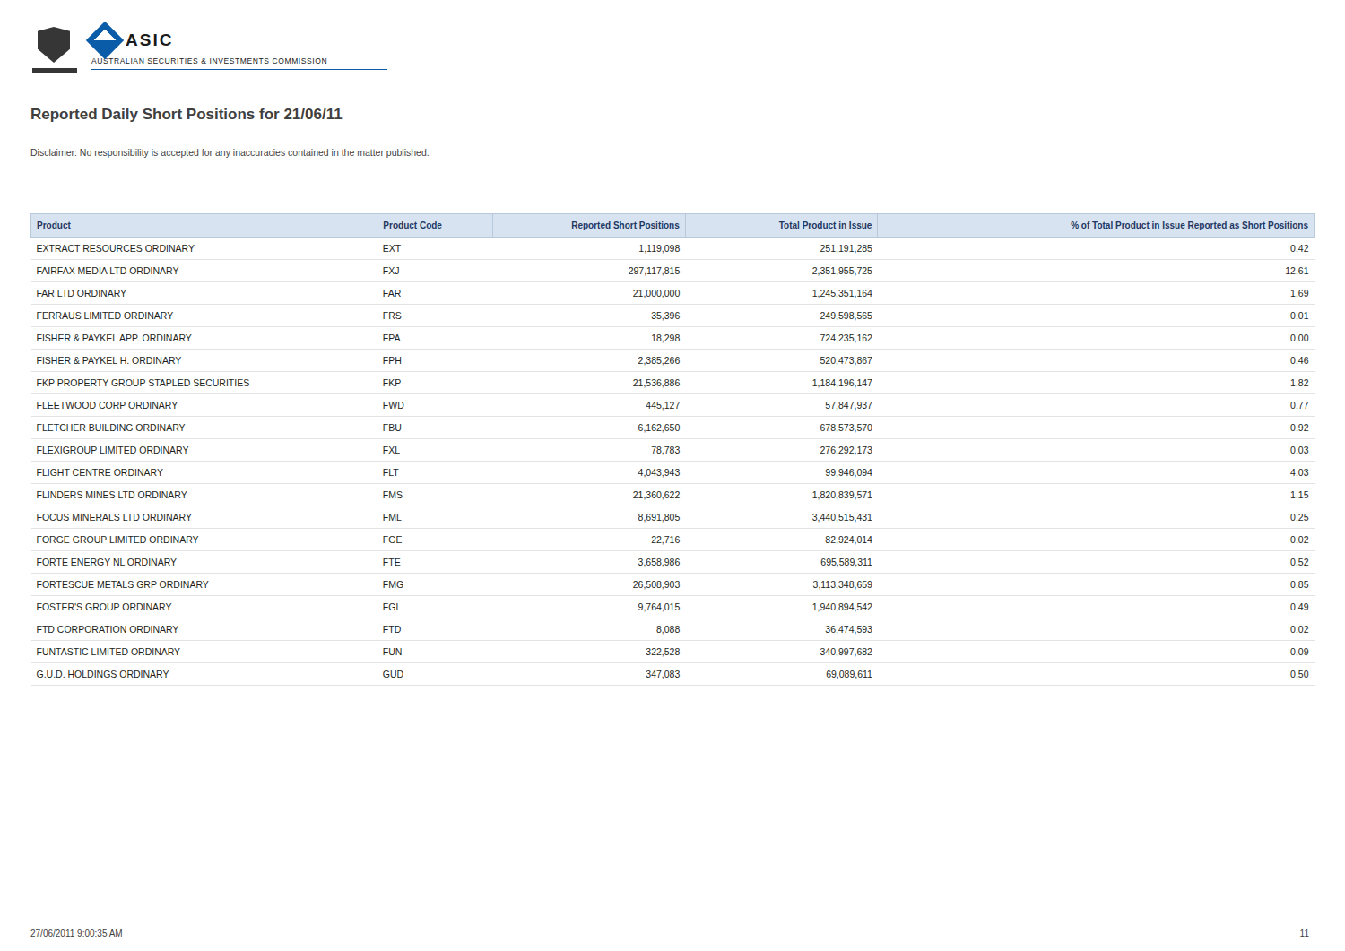ASIC
Australian Securities & Investments Commission
Reported Daily Short Positions for 21/06/11
Disclaimer: No responsibility is accepted for any inaccuracies contained in the matter published.
| Product | Product Code | Reported Short Positions | Total Product in Issue | % of Total Product in Issue Reported as Short Positions |
| --- | --- | --- | --- | --- |
| EXTRACT RESOURCES ORDINARY | EXT | 1,119,098 | 251,191,285 | 0.42 |
| FAIRFAX MEDIA LTD ORDINARY | FXJ | 297,117,815 | 2,351,955,725 | 12.61 |
| FAR LTD ORDINARY | FAR | 21,000,000 | 1,245,351,164 | 1.69 |
| FERRAUS LIMITED ORDINARY | FRS | 35,396 | 249,598,565 | 0.01 |
| FISHER & PAYKEL APP. ORDINARY | FPA | 18,298 | 724,235,162 | 0.00 |
| FISHER & PAYKEL H. ORDINARY | FPH | 2,385,266 | 520,473,867 | 0.46 |
| FKP PROPERTY GROUP STAPLED SECURITIES | FKP | 21,536,886 | 1,184,196,147 | 1.82 |
| FLEETWOOD CORP ORDINARY | FWD | 445,127 | 57,847,937 | 0.77 |
| FLETCHER BUILDING ORDINARY | FBU | 6,162,650 | 678,573,570 | 0.92 |
| FLEXIGROUP LIMITED ORDINARY | FXL | 78,783 | 276,292,173 | 0.03 |
| FLIGHT CENTRE ORDINARY | FLT | 4,043,943 | 99,946,094 | 4.03 |
| FLINDERS MINES LTD ORDINARY | FMS | 21,360,622 | 1,820,839,571 | 1.15 |
| FOCUS MINERALS LTD ORDINARY | FML | 8,691,805 | 3,440,515,431 | 0.25 |
| FORGE GROUP LIMITED ORDINARY | FGE | 22,716 | 82,924,014 | 0.02 |
| FORTE ENERGY NL ORDINARY | FTE | 3,658,986 | 695,589,311 | 0.52 |
| FORTESCUE METALS GRP ORDINARY | FMG | 26,508,903 | 3,113,348,659 | 0.85 |
| FOSTER'S GROUP ORDINARY | FGL | 9,764,015 | 1,940,894,542 | 0.49 |
| FTD CORPORATION ORDINARY | FTD | 8,088 | 36,474,593 | 0.02 |
| FUNTASTIC LIMITED ORDINARY | FUN | 322,528 | 340,997,682 | 0.09 |
| G.U.D. HOLDINGS ORDINARY | GUD | 347,083 | 69,089,611 | 0.50 |
27/06/2011 9:00:35 AM
11